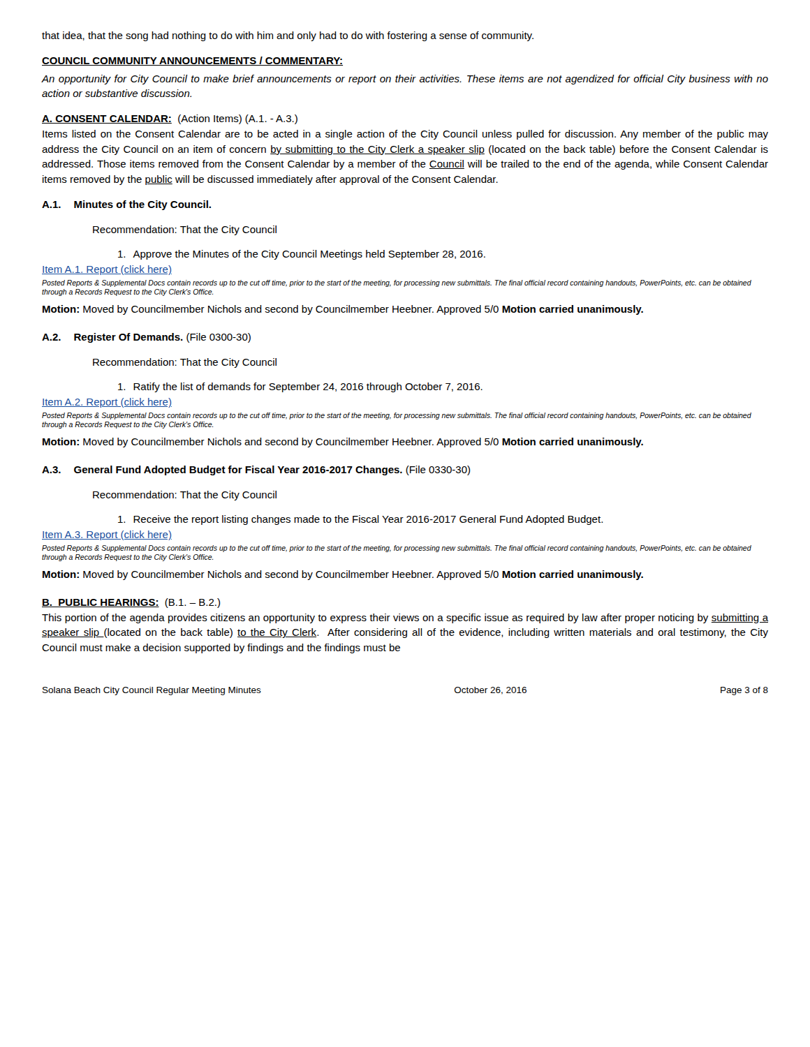that idea, that the song had nothing to do with him and only had to do with fostering a sense of community.
COUNCIL COMMUNITY ANNOUNCEMENTS / COMMENTARY:
An opportunity for City Council to make brief announcements or report on their activities. These items are not agendized for official City business with no action or substantive discussion.
A. CONSENT CALENDAR: (Action Items) (A.1. - A.3.)
Items listed on the Consent Calendar are to be acted in a single action of the City Council unless pulled for discussion. Any member of the public may address the City Council on an item of concern by submitting to the City Clerk a speaker slip (located on the back table) before the Consent Calendar is addressed. Those items removed from the Consent Calendar by a member of the Council will be trailed to the end of the agenda, while Consent Calendar items removed by the public will be discussed immediately after approval of the Consent Calendar.
A.1.
Minutes of the City Council.
Recommendation: That the City Council
1. Approve the Minutes of the City Council Meetings held September 28, 2016.
Item A.1. Report (click here)
Posted Reports & Supplemental Docs contain records up to the cut off time, prior to the start of the meeting, for processing new submittals. The final official record containing handouts, PowerPoints, etc. can be obtained through a Records Request to the City Clerk's Office.
Motion: Moved by Councilmember Nichols and second by Councilmember Heebner. Approved 5/0 Motion carried unanimously.
A.2.
Register Of Demands. (File 0300-30)
Recommendation: That the City Council
1. Ratify the list of demands for September 24, 2016 through October 7, 2016.
Item A.2. Report (click here)
Posted Reports & Supplemental Docs contain records up to the cut off time, prior to the start of the meeting, for processing new submittals. The final official record containing handouts, PowerPoints, etc. can be obtained through a Records Request to the City Clerk's Office.
Motion: Moved by Councilmember Nichols and second by Councilmember Heebner. Approved 5/0 Motion carried unanimously.
A.3.
General Fund Adopted Budget for Fiscal Year 2016-2017 Changes. (File 0330-30)
Recommendation: That the City Council
1. Receive the report listing changes made to the Fiscal Year 2016-2017 General Fund Adopted Budget.
Item A.3. Report (click here)
Posted Reports & Supplemental Docs contain records up to the cut off time, prior to the start of the meeting, for processing new submittals. The final official record containing handouts, PowerPoints, etc. can be obtained through a Records Request to the City Clerk's Office.
Motion: Moved by Councilmember Nichols and second by Councilmember Heebner. Approved 5/0 Motion carried unanimously.
B. PUBLIC HEARINGS: (B.1. – B.2.)
This portion of the agenda provides citizens an opportunity to express their views on a specific issue as required by law after proper noticing by submitting a speaker slip (located on the back table) to the City Clerk. After considering all of the evidence, including written materials and oral testimony, the City Council must make a decision supported by findings and the findings must be
Solana Beach City Council Regular Meeting Minutes October 26, 2016 Page 3 of 8